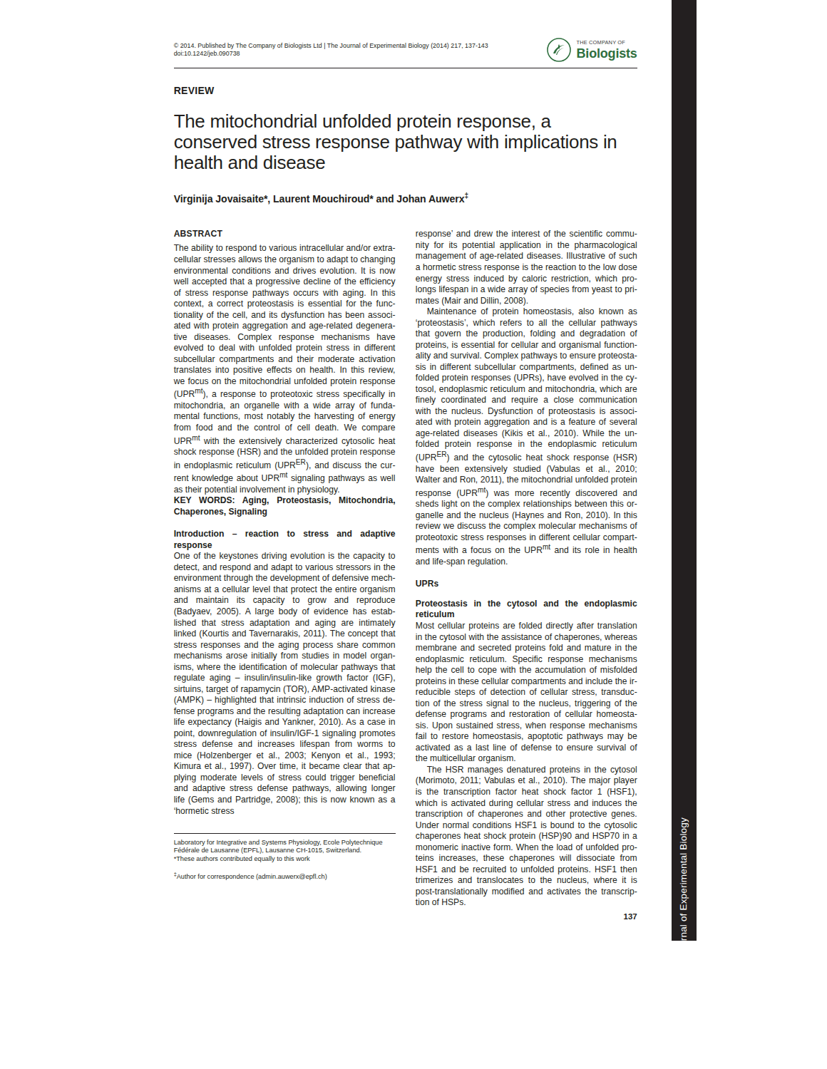© 2014. Published by The Company of Biologists Ltd | The Journal of Experimental Biology (2014) 217, 137-143 doi:10.1242/jeb.090738
THE COMPANY OF Biologists
REVIEW
The mitochondrial unfolded protein response, a conserved stress response pathway with implications in health and disease
Virginija Jovaisaite*, Laurent Mouchiroud* and Johan Auwerx‡
ABSTRACT
The ability to respond to various intracellular and/or extracellular stresses allows the organism to adapt to changing environmental conditions and drives evolution. It is now well accepted that a progressive decline of the efficiency of stress response pathways occurs with aging. In this context, a correct proteostasis is essential for the functionality of the cell, and its dysfunction has been associated with protein aggregation and age-related degenerative diseases. Complex response mechanisms have evolved to deal with unfolded protein stress in different subcellular compartments and their moderate activation translates into positive effects on health. In this review, we focus on the mitochondrial unfolded protein response (UPRmt), a response to proteotoxic stress specifically in mitochondria, an organelle with a wide array of fundamental functions, most notably the harvesting of energy from food and the control of cell death. We compare UPRmt with the extensively characterized cytosolic heat shock response (HSR) and the unfolded protein response in endoplasmic reticulum (UPRER), and discuss the current knowledge about UPRmt signaling pathways as well as their potential involvement in physiology.
KEY WORDS: Aging, Proteostasis, Mitochondria, Chaperones, Signaling
Introduction – reaction to stress and adaptive response
One of the keystones driving evolution is the capacity to detect, and respond and adapt to various stressors in the environment through the development of defensive mechanisms at a cellular level that protect the entire organism and maintain its capacity to grow and reproduce (Badyaev, 2005). A large body of evidence has established that stress adaptation and aging are intimately linked (Kourtis and Tavernarakis, 2011). The concept that stress responses and the aging process share common mechanisms arose initially from studies in model organisms, where the identification of molecular pathways that regulate aging – insulin/insulin-like growth factor (IGF), sirtuins, target of rapamycin (TOR), AMP-activated kinase (AMPK) – highlighted that intrinsic induction of stress defense programs and the resulting adaptation can increase life expectancy (Haigis and Yankner, 2010). As a case in point, downregulation of insulin/IGF-1 signaling promotes stress defense and increases lifespan from worms to mice (Holzenberger et al., 2003; Kenyon et al., 1993; Kimura et al., 1997). Over time, it became clear that applying moderate levels of stress could trigger beneficial and adaptive stress defense pathways, allowing longer life (Gems and Partridge, 2008); this is now known as a ‘hormetic stress
Laboratory for Integrative and Systems Physiology, Ecole Polytechnique Fédérale de Lausanne (EPFL), Lausanne CH-1015, Switzerland.
*These authors contributed equally to this work
‡Author for correspondence (admin.auwerx@epfl.ch)
response’ and drew the interest of the scientific community for its potential application in the pharmacological management of age-related diseases. Illustrative of such a hormetic stress response is the reaction to the low dose energy stress induced by caloric restriction, which prolongs lifespan in a wide array of species from yeast to primates (Mair and Dillin, 2008).
Maintenance of protein homeostasis, also known as ‘proteostasis’, which refers to all the cellular pathways that govern the production, folding and degradation of proteins, is essential for cellular and organismal functionality and survival. Complex pathways to ensure proteostasis in different subcellular compartments, defined as unfolded protein responses (UPRs), have evolved in the cytosol, endoplasmic reticulum and mitochondria, which are finely coordinated and require a close communication with the nucleus. Dysfunction of proteostasis is associated with protein aggregation and is a feature of several age-related diseases (Kikis et al., 2010). While the unfolded protein response in the endoplasmic reticulum (UPRER) and the cytosolic heat shock response (HSR) have been extensively studied (Vabulas et al., 2010; Walter and Ron, 2011), the mitochondrial unfolded protein response (UPRmt) was more recently discovered and sheds light on the complex relationships between this organelle and the nucleus (Haynes and Ron, 2010). In this review we discuss the complex molecular mechanisms of proteotoxic stress responses in different cellular compartments with a focus on the UPRmt and its role in health and life-span regulation.
UPRs
Proteostasis in the cytosol and the endoplasmic reticulum
Most cellular proteins are folded directly after translation in the cytosol with the assistance of chaperones, whereas membrane and secreted proteins fold and mature in the endoplasmic reticulum. Specific response mechanisms help the cell to cope with the accumulation of misfolded proteins in these cellular compartments and include the irreducible steps of detection of cellular stress, transduction of the stress signal to the nucleus, triggering of the defense programs and restoration of cellular homeostasis. Upon sustained stress, when response mechanisms fail to restore homeostasis, apoptotic pathways may be activated as a last line of defense to ensure survival of the multicellular organism.
The HSR manages denatured proteins in the cytosol (Morimoto, 2011; Vabulas et al., 2010). The major player is the transcription factor heat shock factor 1 (HSF1), which is activated during cellular stress and induces the transcription of chaperones and other protective genes. Under normal conditions HSF1 is bound to the cytosolic chaperones heat shock protein (HSP)90 and HSP70 in a monomeric inactive form. When the load of unfolded proteins increases, these chaperones will dissociate from HSF1 and be recruited to unfolded proteins. HSF1 then trimerizes and translocates to the nucleus, where it is post-translationally modified and activates the transcription of HSPs.
137
The Journal of Experimental Biology